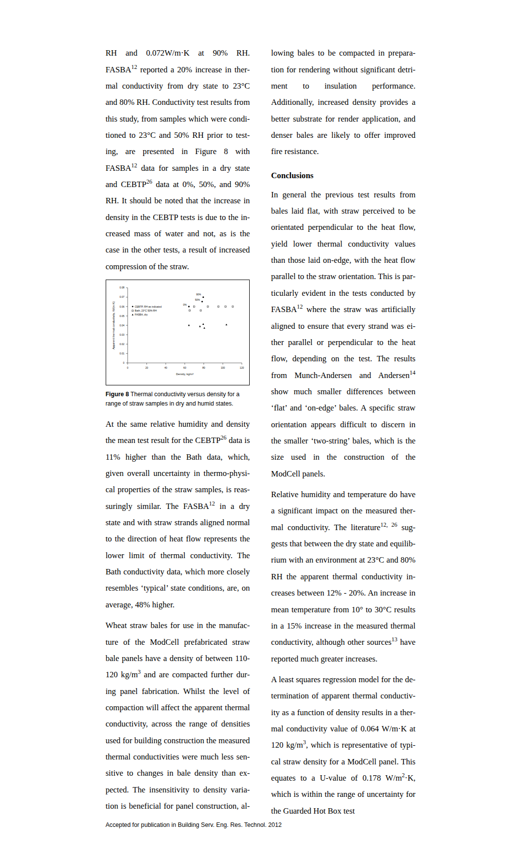RH and 0.072W/m·K at 90% RH. FASBA12 reported a 20% increase in thermal conductivity from dry state to 23°C and 80% RH. Conductivity test results from this study, from samples which were conditioned to 23°C and 50% RH prior to testing, are presented in Figure 8 with FASBA12 data for samples in a dry state and CEBTP26 data at 0%, 50%, and 90% RH. It should be noted that the increase in density in the CEBTP tests is due to the increased mass of water and not, as is the case in the other tests, a result of increased compression of the straw.
0 0.01 0.02 0.03 0.04 0.05 0.06 0.07 0.08 0 20 40 60 80 100 120 Density, kg/m³ Apparent thermal conductivity, W/(m·K) CEBTP, RH as indicated Bath, 23°C 50% RH FASBA, dry 90% 50% 0%
Figure 8 Thermal conductivity versus density for a range of straw samples in dry and humid states.
At the same relative humidity and density the mean test result for the CEBTP26 data is 11% higher than the Bath data, which, given overall uncertainty in thermo-physical properties of the straw samples, is reassuringly similar. The FASBA12 in a dry state and with straw strands aligned normal to the direction of heat flow represents the lower limit of thermal conductivity. The Bath conductivity data, which more closely resembles ‘typical’ state conditions, are, on average, 48% higher.
Wheat straw bales for use in the manufacture of the ModCell prefabricated straw bale panels have a density of between 110-120 kg/m3 and are compacted further during panel fabrication. Whilst the level of compaction will affect the apparent thermal conductivity, across the range of densities used for building construction the measured thermal conductivities were much less sensitive to changes in bale density than expected. The insensitivity to density variation is beneficial for panel construction, allowing bales to be compacted in preparation for rendering without significant detriment to insulation performance. Additionally, increased density provides a better substrate for render application, and denser bales are likely to offer improved fire resistance.
Conclusions
In general the previous test results from bales laid flat, with straw perceived to be orientated perpendicular to the heat flow, yield lower thermal conductivity values than those laid on-edge, with the heat flow parallel to the straw orientation. This is particularly evident in the tests conducted by FASBA12 where the straw was artificially aligned to ensure that every strand was either parallel or perpendicular to the heat flow, depending on the test. The results from Munch-Andersen and Andersen14 show much smaller differences between ‘flat’ and ‘on-edge’ bales. A specific straw orientation appears difficult to discern in the smaller ‘two-string’ bales, which is the size used in the construction of the ModCell panels.
Relative humidity and temperature do have a significant impact on the measured thermal conductivity. The literature12, 26 suggests that between the dry state and equilibrium with an environment at 23°C and 80% RH the apparent thermal conductivity increases between 12% - 20%. An increase in mean temperature from 10° to 30°C results in a 15% increase in the measured thermal conductivity, although other sources13 have reported much greater increases.
A least squares regression model for the determination of apparent thermal conductivity as a function of density results in a thermal conductivity value of 0.064 W/m·K at 120 kg/m3, which is representative of typical straw density for a ModCell panel. This equates to a U-value of 0.178 W/m2·K, which is within the range of uncertainty for the Guarded Hot Box test
Accepted for publication in Building Serv. Eng. Res. Technol. 2012